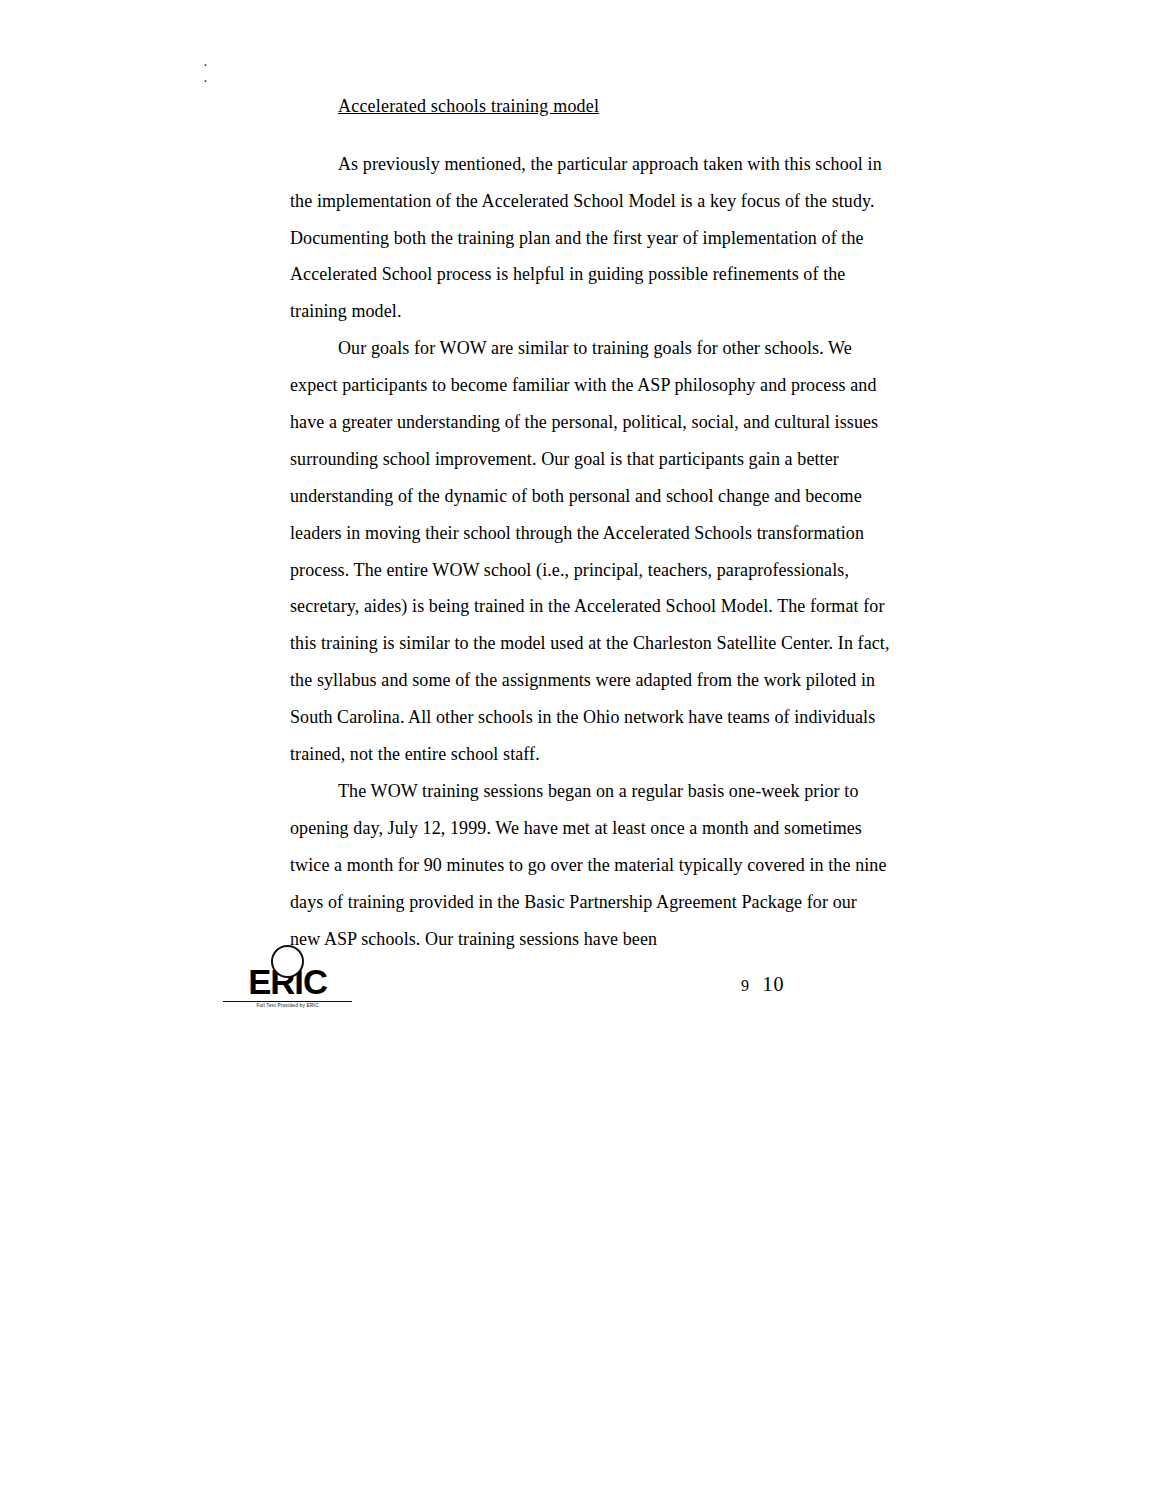.
.
Accelerated schools training model
As previously mentioned, the particular approach taken with this school in the implementation of the Accelerated School Model is a key focus of the study. Documenting both the training plan and the first year of implementation of the Accelerated School process is helpful in guiding possible refinements of the training model.
Our goals for WOW are similar to training goals for other schools. We expect participants to become familiar with the ASP philosophy and process and have a greater understanding of the personal, political, social, and cultural issues surrounding school improvement. Our goal is that participants gain a better understanding of the dynamic of both personal and school change and become leaders in moving their school through the Accelerated Schools transformation process. The entire WOW school (i.e., principal, teachers, paraprofessionals, secretary, aides) is being trained in the Accelerated School Model. The format for this training is similar to the model used at the Charleston Satellite Center. In fact, the syllabus and some of the assignments were adapted from the work piloted in South Carolina. All other schools in the Ohio network have teams of individuals trained, not the entire school staff.
The WOW training sessions began on a regular basis one-week prior to opening day, July 12, 1999. We have met at least once a month and sometimes twice a month for 90 minutes to go over the material typically covered in the nine days of training provided in the Basic Partnership Agreement Package for our new ASP schools. Our training sessions have been
ERIC
Full Text Provided by ERIC
910